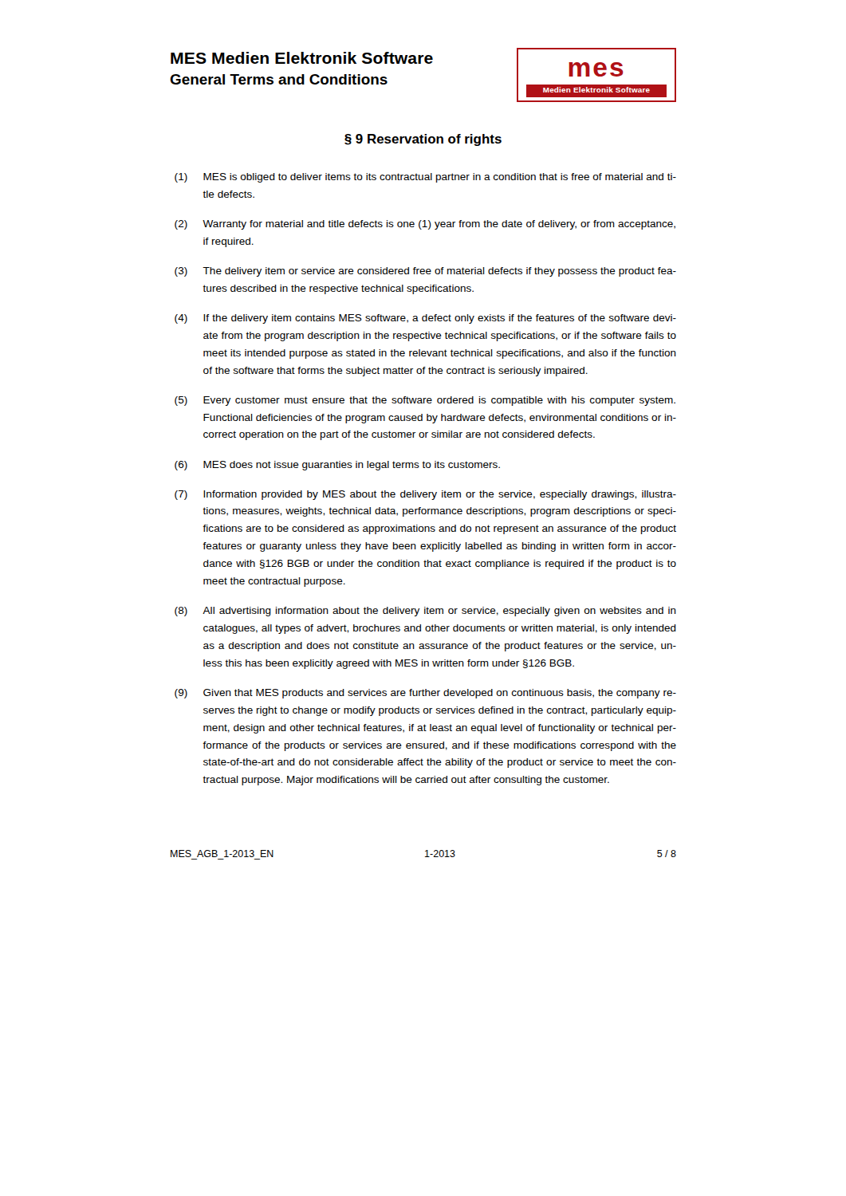MES Medien Elektronik Software
General Terms and Conditions
mes
Medien Elektronik Software
§ 9 Reservation of rights
MES is obliged to deliver items to its contractual partner in a condition that is free of material and title defects.
Warranty for material and title defects is one (1) year from the date of delivery, or from acceptance, if required.
The delivery item or service are considered free of material defects if they possess the product features described in the respective technical specifications.
If the delivery item contains MES software, a defect only exists if the features of the software deviate from the program description in the respective technical specifications, or if the software fails to meet its intended purpose as stated in the relevant technical specifications, and also if the function of the software that forms the subject matter of the contract is seriously impaired.
Every customer must ensure that the software ordered is compatible with his computer system. Functional deficiencies of the program caused by hardware defects, environmental conditions or incorrect operation on the part of the customer or similar are not considered defects.
MES does not issue guaranties in legal terms to its customers.
Information provided by MES about the delivery item or the service, especially drawings, illustrations, measures, weights, technical data, performance descriptions, program descriptions or specifications are to be considered as approximations and do not represent an assurance of the product features or guaranty unless they have been explicitly labelled as binding in written form in accordance with §126 BGB or under the condition that exact compliance is required if the product is to meet the contractual purpose.
All advertising information about the delivery item or service, especially given on websites and in catalogues, all types of advert, brochures and other documents or written material, is only intended as a description and does not constitute an assurance of the product features or the service, unless this has been explicitly agreed with MES in written form under §126 BGB.
Given that MES products and services are further developed on continuous basis, the company reserves the right to change or modify products or services defined in the contract, particularly equipment, design and other technical features, if at least an equal level of functionality or technical performance of the products or services are ensured, and if these modifications correspond with the state-of-the-art and do not considerable affect the ability of the product or service to meet the contractual purpose. Major modifications will be carried out after consulting the customer.
MES_AGB_1-2013_EN
1-2013
5 / 8